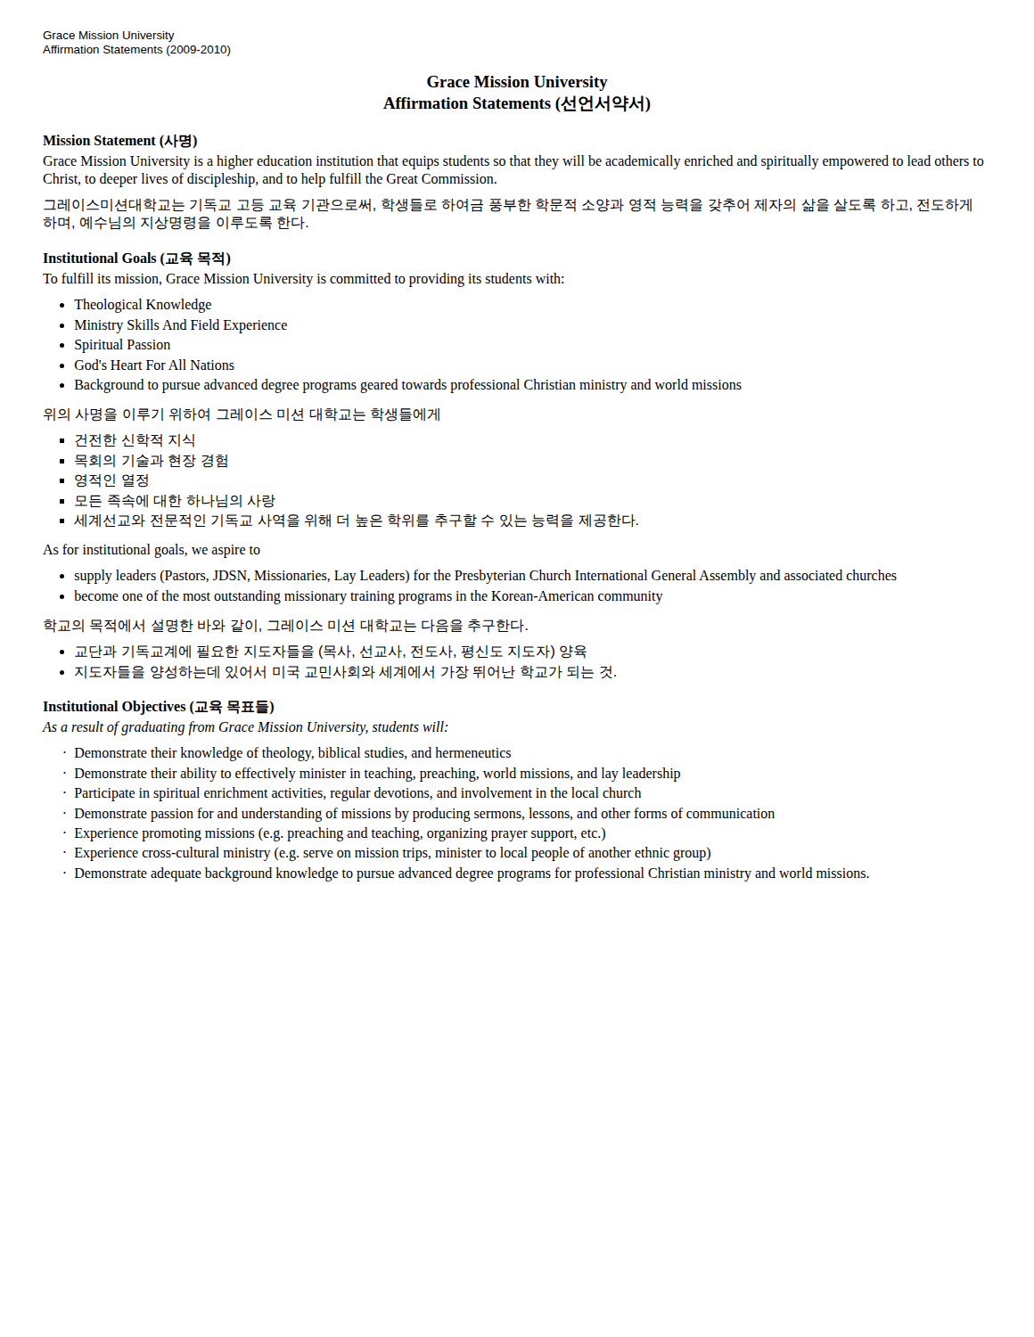Grace Mission University
Affirmation Statements (2009-2010)
Grace Mission UniversityAffirmation Statements (선언서약서)
Mission Statement (사명)
Grace Mission University is a higher education institution that equips students so that they will be academically enriched and spiritually empowered to lead others to Christ, to deeper lives of discipleship, and to help fulfill the Great Commission.
그레이스미션대학교는 기독교 고등 교육 기관으로써, 학생들로 하여금 풍부한 학문적 소양과 영적 능력을 갖추어 제자의 삶을 살도록 하고, 전도하게 하며, 예수님의 지상명령을 이루도록 한다.
Institutional Goals (교육 목적)
To fulfill its mission, Grace Mission University is committed to providing its students with:
Theological Knowledge
Ministry Skills And Field Experience
Spiritual Passion
God's Heart For All Nations
Background to pursue advanced degree programs geared towards professional Christian ministry and world missions
위의 사명을 이루기 위하여 그레이스 미션 대학교는 학생들에게
건전한 신학적 지식
목회의 기술과 현장 경험
영적인 열정
모든 족속에 대한 하나님의 사랑
세계선교와 전문적인 기독교 사역을 위해 더 높은 학위를 추구할 수 있는 능력을 제공한다.
As for institutional goals, we aspire to
supply leaders (Pastors, JDSN, Missionaries, Lay Leaders) for the Presbyterian Church International General Assembly and associated churches
become one of the most outstanding missionary training programs in the Korean-American community
학교의 목적에서 설명한 바와 같이, 그레이스 미션 대학교는 다음을 추구한다.
교단과 기독교계에 필요한 지도자들을 (목사, 선교사, 전도사, 평신도 지도자) 양육
지도자들을 양성하는데 있어서 미국 교민사회와 세계에서 가장 뛰어난 학교가 되는 것.
Institutional Objectives (교육 목표들)
As a result of graduating from Grace Mission University, students will:
Demonstrate their knowledge of theology, biblical studies, and hermeneutics
Demonstrate their ability to effectively minister in teaching, preaching, world missions, and lay leadership
Participate in spiritual enrichment activities, regular devotions, and involvement in the local church
Demonstrate passion for and understanding of missions by producing sermons, lessons, and other forms of communication
Experience promoting missions (e.g. preaching and teaching, organizing prayer support, etc.)
Experience cross-cultural ministry (e.g. serve on mission trips, minister to local people of another ethnic group)
Demonstrate adequate background knowledge to pursue advanced degree programs for professional Christian ministry and world missions.